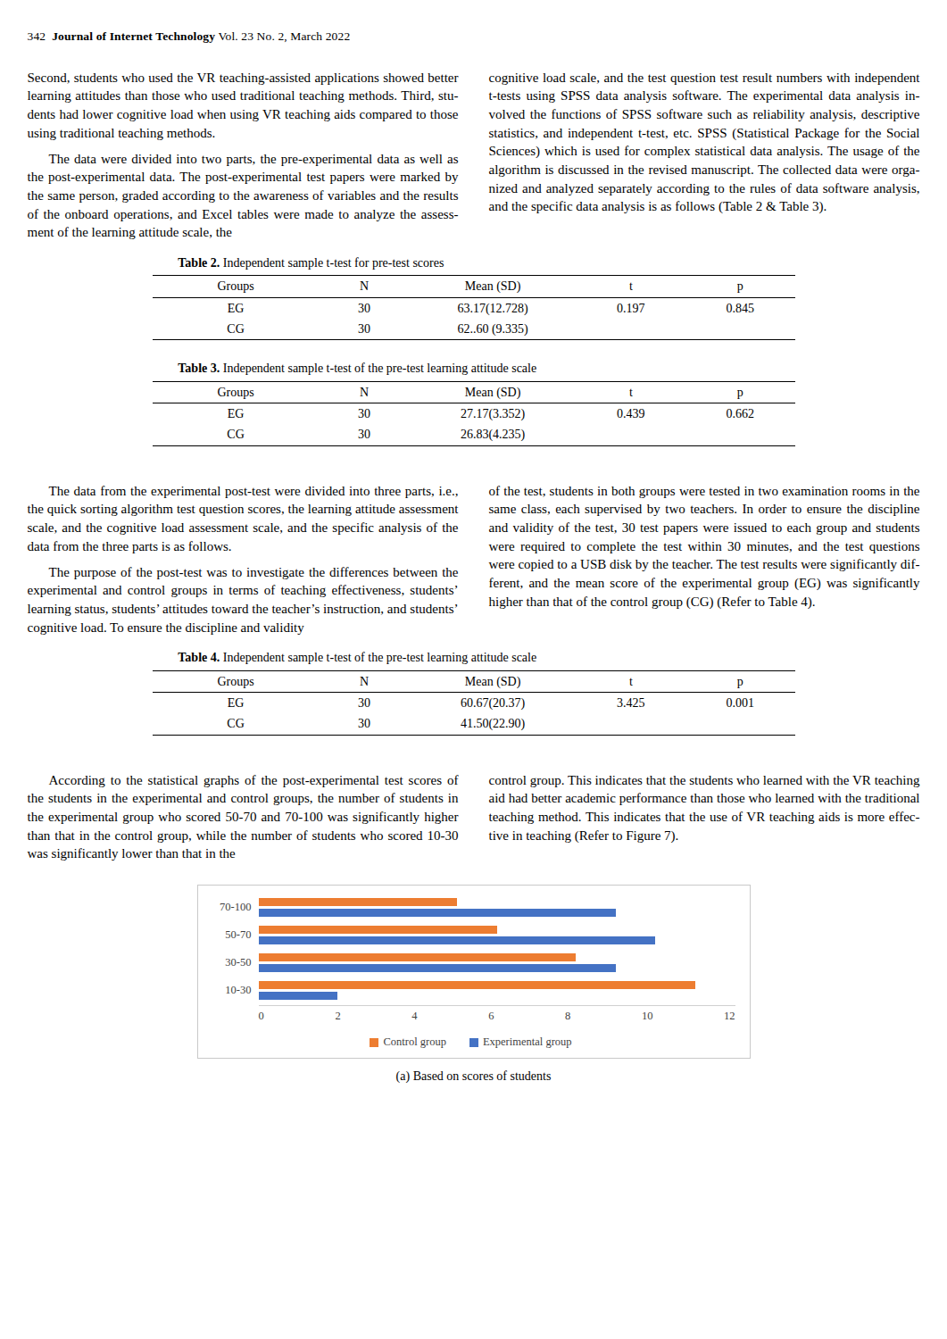342 Journal of Internet Technology Vol. 23 No. 2, March 2022
Second, students who used the VR teaching-assisted applications showed better learning attitudes than those who used traditional teaching methods. Third, students had lower cognitive load when using VR teaching aids compared to those using traditional teaching methods.
The data were divided into two parts, the pre-experimental data as well as the post-experimental data. The post-experimental test papers were marked by the same person, graded according to the awareness of variables and the results of the onboard operations, and Excel tables were made to analyze the assessment of the learning attitude scale, the
cognitive load scale, and the test question test result numbers with independent t-tests using SPSS data analysis software. The experimental data analysis involved the functions of SPSS software such as reliability analysis, descriptive statistics, and independent t-test, etc. SPSS (Statistical Package for the Social Sciences) which is used for complex statistical data analysis. The usage of the algorithm is discussed in the revised manuscript. The collected data were organized and analyzed separately according to the rules of data software analysis, and the specific data analysis is as follows (Table 2 & Table 3).
Table 2. Independent sample t-test for pre-test scores
| Groups | N | Mean (SD) | t | p |
| --- | --- | --- | --- | --- |
| EG | 30 | 63.17(12.728) | 0.197 | 0.845 |
| CG | 30 | 62..60 (9.335) | | |
Table 3. Independent sample t-test of the pre-test learning attitude scale
| Groups | N | Mean (SD) | t | p |
| --- | --- | --- | --- | --- |
| EG | 30 | 27.17(3.352) | 0.439 | 0.662 |
| CG | 30 | 26.83(4.235) | | |
The data from the experimental post-test were divided into three parts, i.e., the quick sorting algorithm test question scores, the learning attitude assessment scale, and the cognitive load assessment scale, and the specific analysis of the data from the three parts is as follows.
The purpose of the post-test was to investigate the differences between the experimental and control groups in terms of teaching effectiveness, students’ learning status, students’ attitudes toward the teacher’s instruction, and students’ cognitive load. To ensure the discipline and validity
of the test, students in both groups were tested in two examination rooms in the same class, each supervised by two teachers. In order to ensure the discipline and validity of the test, 30 test papers were issued to each group and students were required to complete the test within 30 minutes, and the test questions were copied to a USB disk by the teacher. The test results were significantly different, and the mean score of the experimental group (EG) was significantly higher than that of the control group (CG) (Refer to Table 4).
Table 4. Independent sample t-test of the pre-test learning attitude scale
| Groups | N | Mean (SD) | t | p |
| --- | --- | --- | --- | --- |
| EG | 30 | 60.67(20.37) | 3.425 | 0.001 |
| CG | 30 | 41.50(22.90) | | |
According to the statistical graphs of the post-experimental test scores of the students in the experimental and control groups, the number of students in the experimental group who scored 50-70 and 70-100 was significantly higher than that in the control group, while the number of students who scored 10-30 was significantly lower than that in the
control group. This indicates that the students who learned with the VR teaching aid had better academic performance than those who learned with the traditional teaching method. This indicates that the use of VR teaching aids is more effective in teaching (Refer to Figure 7).
70-100
50-70
30-50
10-30
024681012
Control group
Experimental group
(a) Based on scores of students